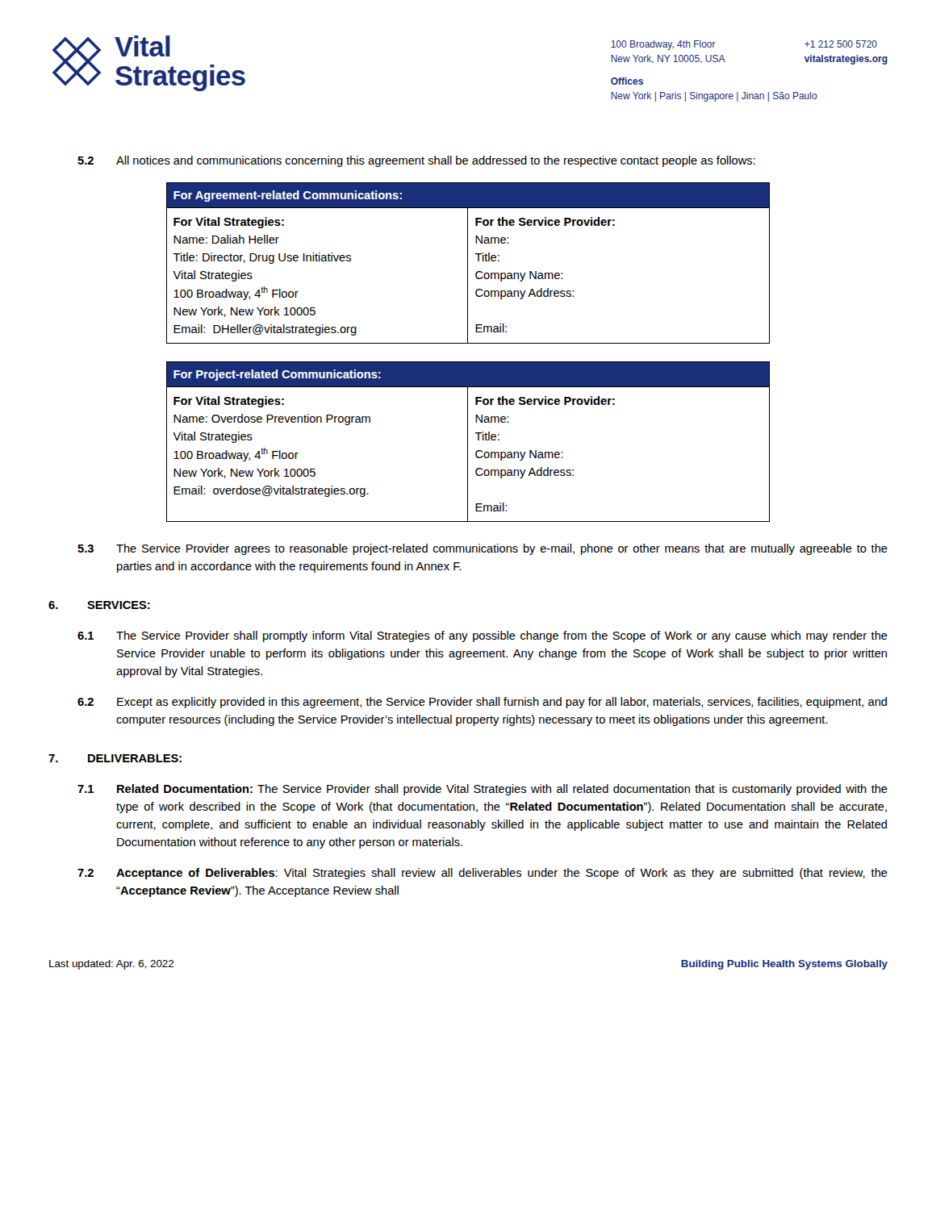Vital
Strategies
100 Broadway, 4th Floor
New York, NY 10005, USA
+1 212 500 5720
vitalstrategies.org
Offices
New York | Paris | Singapore | Jinan | São Paulo
5.2
All notices and communications concerning this agreement shall be addressed to the respective contact people as follows:
| For Agreement-related Communications: |
| --- |
| For Vital Strategies: Name: Daliah Heller Title: Director, Drug Use Initiatives Vital Strategies 100 Broadway, 4 th Floor New York, New York 10005 Email: DHeller@vitalstrategies.org | For the Service Provider: Name: Title: Company Name: Company Address: Email: |
| For Project-related Communications: |
| --- |
| For Vital Strategies: Name: Overdose Prevention Program Vital Strategies 100 Broadway, 4 th Floor New York, New York 10005 Email: overdose@vitalstrategies.org. | For the Service Provider: Name: Title: Company Name: Company Address: Email: |
5.3
The Service Provider agrees to reasonable project-related communications by e-mail, phone or other means that are mutually agreeable to the parties and in accordance with the requirements found in Annex F.
6.
SERVICES:
6.1
The Service Provider shall promptly inform Vital Strategies of any possible change from the Scope of Work or any cause which may render the Service Provider unable to perform its obligations under this agreement. Any change from the Scope of Work shall be subject to prior written approval by Vital Strategies.
6.2
Except as explicitly provided in this agreement, the Service Provider shall furnish and pay for all labor, materials, services, facilities, equipment, and computer resources (including the Service Provider’s intellectual property rights) necessary to meet its obligations under this agreement.
7.
DELIVERABLES:
7.1
Related Documentation: The Service Provider shall provide Vital Strategies with all related documentation that is customarily provided with the type of work described in the Scope of Work (that documentation, the “Related Documentation”). Related Documentation shall be accurate, current, complete, and sufficient to enable an individual reasonably skilled in the applicable subject matter to use and maintain the Related Documentation without reference to any other person or materials.
7.2
Acceptance of Deliverables: Vital Strategies shall review all deliverables under the Scope of Work as they are submitted (that review, the “Acceptance Review”). The Acceptance Review shall
Last updated: Apr. 6, 2022
Building Public Health Systems Globally